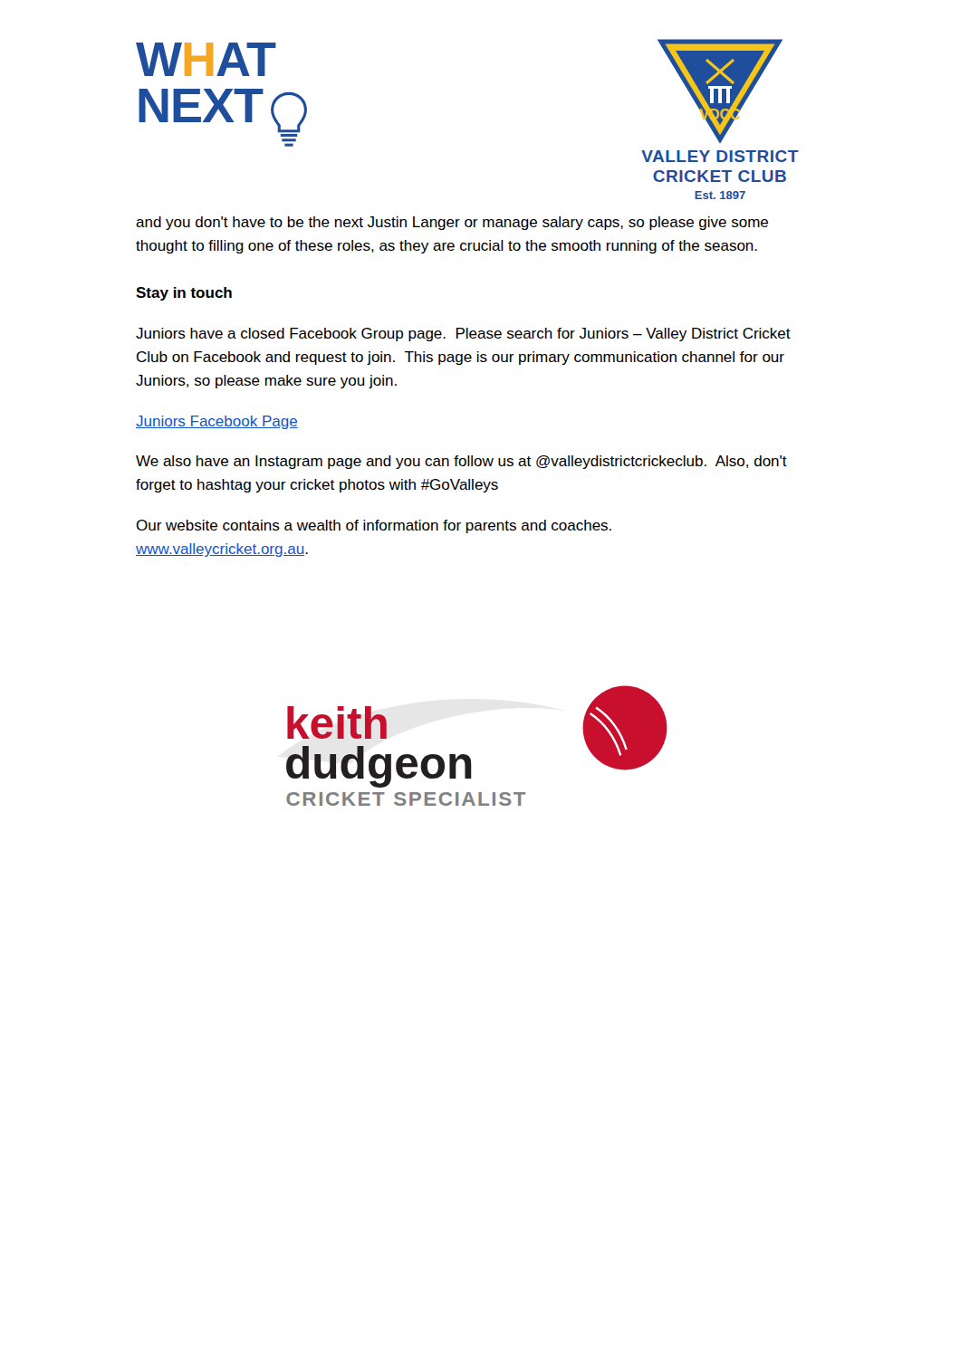WHAT
NEXT
VDCC
VALLEY DISTRICT
CRICKET CLUB
Est. 1897
and you don't have to be the next Justin Langer or manage salary caps, so please give some thought to filling one of these roles, as they are crucial to the smooth running of the season.
Stay in touch
Juniors have a closed Facebook Group page. Please search for Juniors – Valley District Cricket Club on Facebook and request to join. This page is our primary communication channel for our Juniors, so please make sure you join.
Juniors Facebook Page
We also have an Instagram page and you can follow us at @valleydistrictcrickeclub. Also, don't forget to hashtag your cricket photos with #GoValleys
Our website contains a wealth of information for parents and coaches.
www.valleycricket.org.au.
keith dudgeon CRICKET SPECIALIST